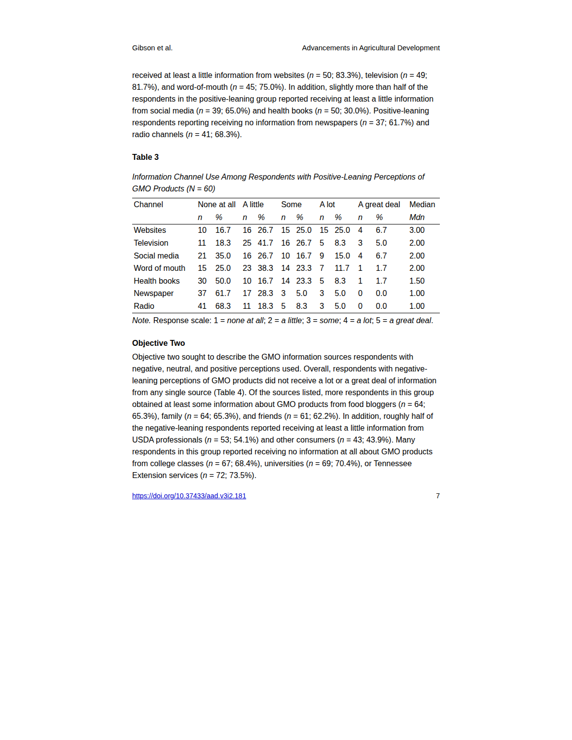Gibson et al.
Advancements in Agricultural Development
received at least a little information from websites (n = 50; 83.3%), television (n = 49; 81.7%), and word-of-mouth (n = 45; 75.0%). In addition, slightly more than half of the respondents in the positive-leaning group reported receiving at least a little information from social media (n = 39; 65.0%) and health books (n = 50; 30.0%). Positive-leaning respondents reporting receiving no information from newspapers (n = 37; 61.7%) and radio channels (n = 41; 68.3%).
Table 3
Information Channel Use Among Respondents with Positive-Leaning Perceptions of GMO Products (N = 60)
| Channel | None at all | A little | Some | A lot | A great deal | Median |
| --- | --- | --- | --- | --- | --- | --- |
| | n | % | n | % | n | % | n | % | n | % | Mdn |
| Websites | 10 | 16.7 | 16 | 26.7 | 15 | 25.0 | 15 | 25.0 | 4 | 6.7 | 3.00 |
| Television | 11 | 18.3 | 25 | 41.7 | 16 | 26.7 | 5 | 8.3 | 3 | 5.0 | 2.00 |
| Social media | 21 | 35.0 | 16 | 26.7 | 10 | 16.7 | 9 | 15.0 | 4 | 6.7 | 2.00 |
| Word of mouth | 15 | 25.0 | 23 | 38.3 | 14 | 23.3 | 7 | 11.7 | 1 | 1.7 | 2.00 |
| Health books | 30 | 50.0 | 10 | 16.7 | 14 | 23.3 | 5 | 8.3 | 1 | 1.7 | 1.50 |
| Newspaper | 37 | 61.7 | 17 | 28.3 | 3 | 5.0 | 3 | 5.0 | 0 | 0.0 | 1.00 |
| Radio | 41 | 68.3 | 11 | 18.3 | 5 | 8.3 | 3 | 5.0 | 0 | 0.0 | 1.00 |
Note. Response scale: 1 = none at all; 2 = a little; 3 = some; 4 = a lot; 5 = a great deal.
Objective Two
Objective two sought to describe the GMO information sources respondents with negative, neutral, and positive perceptions used. Overall, respondents with negative-leaning perceptions of GMO products did not receive a lot or a great deal of information from any single source (Table 4). Of the sources listed, more respondents in this group obtained at least some information about GMO products from food bloggers (n = 64; 65.3%), family (n = 64; 65.3%), and friends (n = 61; 62.2%). In addition, roughly half of the negative-leaning respondents reported receiving at least a little information from USDA professionals (n = 53; 54.1%) and other consumers (n = 43; 43.9%). Many respondents in this group reported receiving no information at all about GMO products from college classes (n = 67; 68.4%), universities (n = 69; 70.4%), or Tennessee Extension services (n = 72; 73.5%).
https://doi.org/10.37433/aad.v3i2.181
7